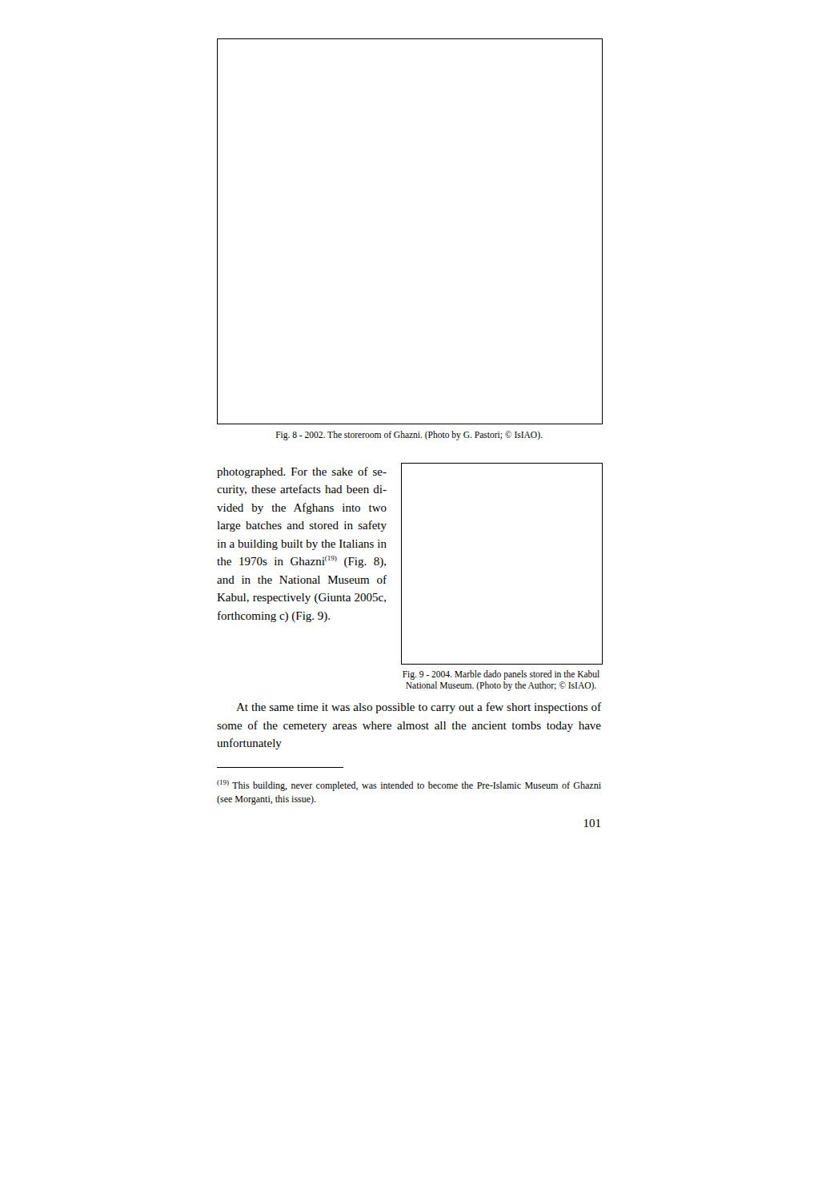Fig. 8 - 2002. The storeroom of Ghazni. (Photo by G. Pastori; © IsIAO).
Fig. 9 - 2004. Marble dado panels stored in the Kabul National Museum. (Photo by the Author; © IsIAO).
photographed. For the sake of security, these artefacts had been divided by the Afghans into two large batches and stored in safety in a building built by the Italians in the 1970s in Ghazni(19) (Fig. 8), and in the National Museum of Kabul, respectively (Giunta 2005c, forthcoming c) (Fig. 9).
At the same time it was also possible to carry out a few short inspections of some of the cemetery areas where almost all the ancient tombs today have unfortunately
(19) This building, never completed, was intended to become the Pre-Islamic Museum of Ghazni (see Morganti, this issue).
101